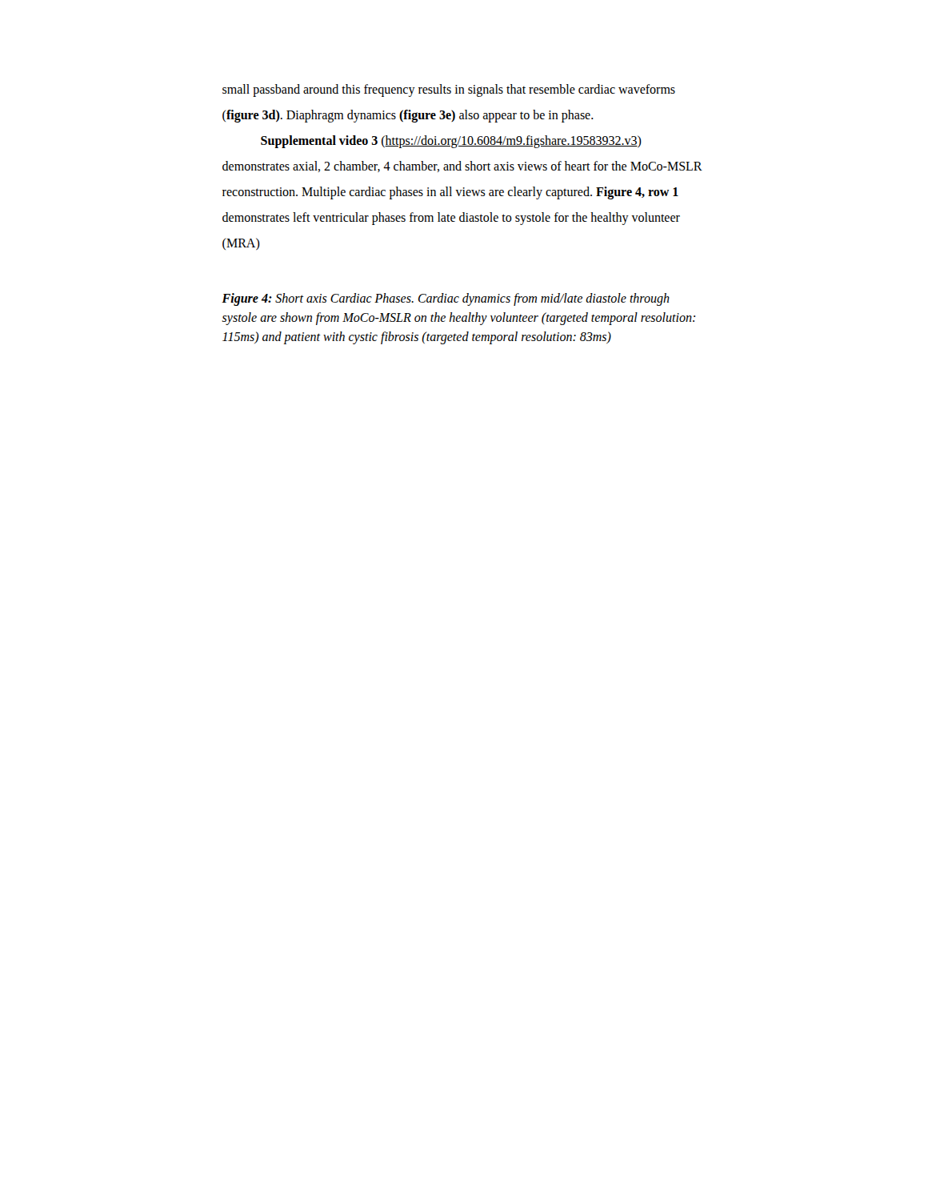small passband around this frequency results in signals that resemble cardiac waveforms (figure 3d). Diaphragm dynamics (figure 3e) also appear to be in phase.
Supplemental video 3 (https://doi.org/10.6084/m9.figshare.19583932.v3) demonstrates axial, 2 chamber, 4 chamber, and short axis views of heart for the MoCo-MSLR reconstruction. Multiple cardiac phases in all views are clearly captured. Figure 4, row 1 demonstrates left ventricular phases from late diastole to systole for the healthy volunteer (MRA)
Figure 4: Short axis Cardiac Phases. Cardiac dynamics from mid/late diastole through systole are shown from MoCo-MSLR on the healthy volunteer (targeted temporal resolution: 115ms) and patient with cystic fibrosis (targeted temporal resolution: 83ms)